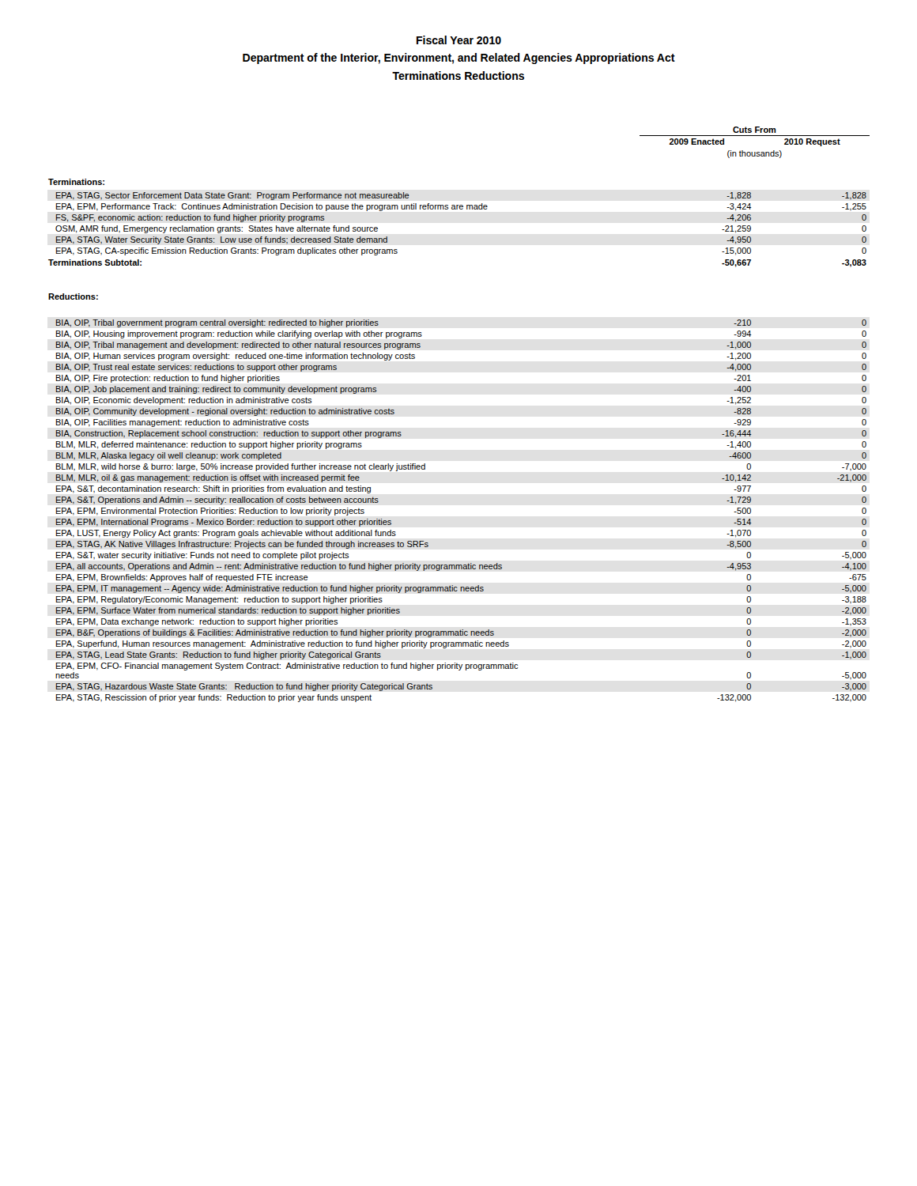Fiscal Year 2010
Department of the Interior, Environment, and Related Agencies Appropriations Act
Terminations Reductions
| | Cuts From |
| | 2009 Enacted | 2010 Request |
| | (in thousands) |
| Terminations: | | |
| EPA, STAG, Sector Enforcement Data State Grant: Program Performance not measureable | -1,828 | -1,828 |
| EPA, EPM, Performance Track: Continues Administration Decision to pause the program until reforms are made | -3,424 | -1,255 |
| FS, S&PF, economic action: reduction to fund higher priority programs | -4,206 | 0 |
| OSM, AMR fund, Emergency reclamation grants: States have alternate fund source | -21,259 | 0 |
| EPA, STAG, Water Security State Grants: Low use of funds; decreased State demand | -4,950 | 0 |
| EPA, STAG, CA-specific Emission Reduction Grants: Program duplicates other programs | -15,000 | 0 |
| Terminations Subtotal: | -50,667 | -3,083 |
| Reductions: | | |
| BIA, OIP, Tribal government program central oversight: redirected to higher priorities | -210 | 0 |
| BIA, OIP, Housing improvement program: reduction while clarifying overlap with other programs | -994 | 0 |
| BIA, OIP, Tribal management and development: redirected to other natural resources programs | -1,000 | 0 |
| BIA, OIP, Human services program oversight: reduced one-time information technology costs | -1,200 | 0 |
| BIA, OIP, Trust real estate services: reductions to support other programs | -4,000 | 0 |
| BIA, OIP, Fire protection: reduction to fund higher priorities | -201 | 0 |
| BIA, OIP, Job placement and training: redirect to community development programs | -400 | 0 |
| BIA, OIP, Economic development: reduction in administrative costs | -1,252 | 0 |
| BIA, OIP, Community development - regional oversight: reduction to administrative costs | -828 | 0 |
| BIA, OIP, Facilities management: reduction to administrative costs | -929 | 0 |
| BIA, Construction, Replacement school construction: reduction to support other programs | -16,444 | 0 |
| BLM, MLR, deferred maintenance: reduction to support higher priority programs | -1,400 | 0 |
| BLM, MLR, Alaska legacy oil well cleanup: work completed | -4600 | 0 |
| BLM, MLR, wild horse & burro: large, 50% increase provided further increase not clearly justified | 0 | -7,000 |
| BLM, MLR, oil & gas management: reduction is offset with increased permit fee | -10,142 | -21,000 |
| EPA, S&T, decontamination research: Shift in priorities from evaluation and testing | -977 | 0 |
| EPA, S&T, Operations and Admin -- security: reallocation of costs between accounts | -1,729 | 0 |
| EPA, EPM, Environmental Protection Priorities: Reduction to low priority projects | -500 | 0 |
| EPA, EPM, International Programs - Mexico Border: reduction to support other priorities | -514 | 0 |
| EPA, LUST, Energy Policy Act grants: Program goals achievable without additional funds | -1,070 | 0 |
| EPA, STAG, AK Native Villages Infrastructure: Projects can be funded through increases to SRFs | -8,500 | 0 |
| EPA, S&T, water security initiative: Funds not need to complete pilot projects | 0 | -5,000 |
| EPA, all accounts, Operations and Admin -- rent: Administrative reduction to fund higher priority programmatic needs | -4,953 | -4,100 |
| EPA, EPM, Brownfields: Approves half of requested FTE increase | 0 | -675 |
| EPA, EPM, IT management -- Agency wide: Administrative reduction to fund higher priority programmatic needs | 0 | -5,000 |
| EPA, EPM, Regulatory/Economic Management: reduction to support higher priorities | 0 | -3,188 |
| EPA, EPM, Surface Water from numerical standards: reduction to support higher priorities | 0 | -2,000 |
| EPA, EPM, Data exchange network: reduction to support higher priorities | 0 | -1,353 |
| EPA, B&F, Operations of buildings & Facilities: Administrative reduction to fund higher priority programmatic needs | 0 | -2,000 |
| EPA, Superfund, Human resources management: Administrative reduction to fund higher priority programmatic needs | 0 | -2,000 |
| EPA, STAG, Lead State Grants: Reduction to fund higher priority Categorical Grants | 0 | -1,000 |
| EPA, EPM, CFO- Financial management System Contract: Administrative reduction to fund higher priority programmatic needs | 0 | -5,000 |
| EPA, STAG, Hazardous Waste State Grants: Reduction to fund higher priority Categorical Grants | 0 | -3,000 |
| EPA, STAG, Rescission of prior year funds: Reduction to prior year funds unspent | -132,000 | -132,000 |